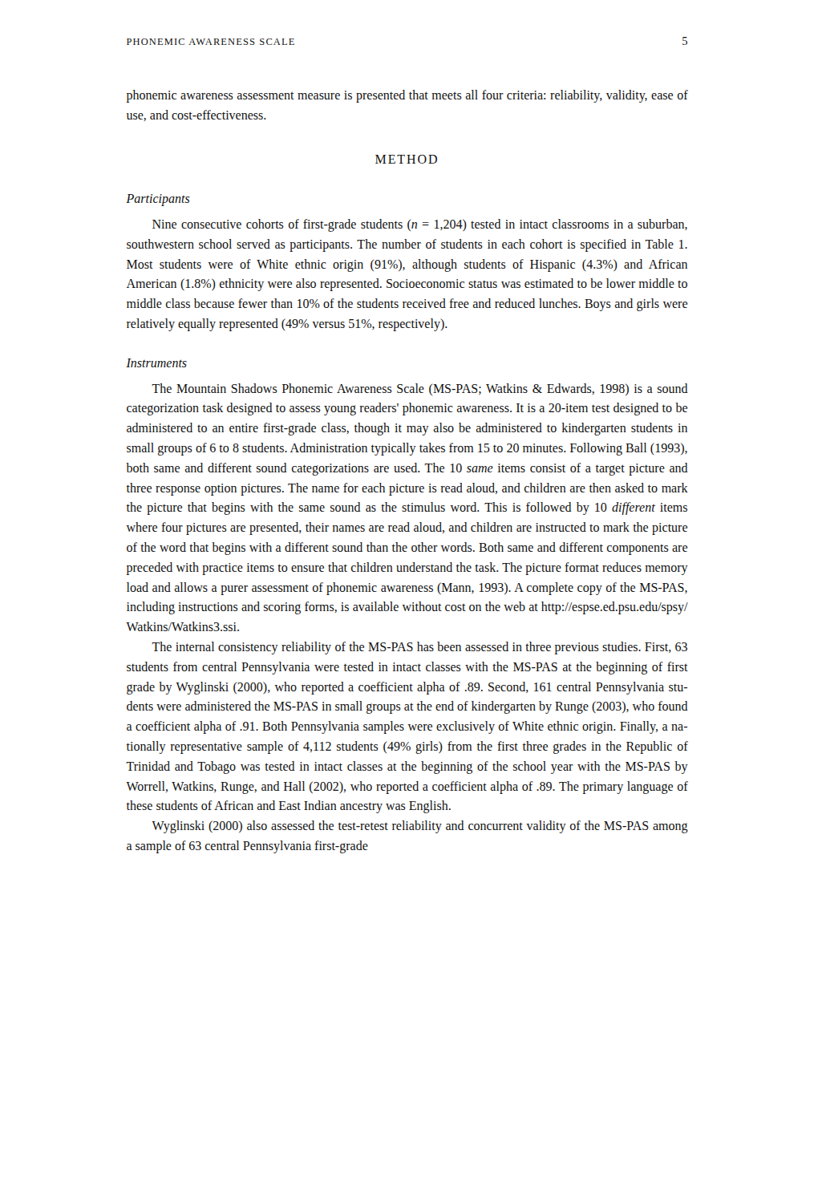Phonemic Awareness Scale 5
phonemic awareness assessment measure is presented that meets all four criteria: reliability, validity, ease of use, and cost-effectiveness.
Method
Participants
Nine consecutive cohorts of first-grade students (n = 1,204) tested in intact classrooms in a suburban, southwestern school served as participants. The number of students in each cohort is specified in Table 1. Most students were of White ethnic origin (91%), although students of Hispanic (4.3%) and African American (1.8%) ethnicity were also represented. Socioeconomic status was estimated to be lower middle to middle class because fewer than 10% of the students received free and reduced lunches. Boys and girls were relatively equally represented (49% versus 51%, respectively).
Instruments
The Mountain Shadows Phonemic Awareness Scale (MS-PAS; Watkins & Edwards, 1998) is a sound categorization task designed to assess young readers' phonemic awareness. It is a 20-item test designed to be administered to an entire first-grade class, though it may also be administered to kindergarten students in small groups of 6 to 8 students. Administration typically takes from 15 to 20 minutes. Following Ball (1993), both same and different sound categorizations are used. The 10 same items consist of a target picture and three response option pictures. The name for each picture is read aloud, and children are then asked to mark the picture that begins with the same sound as the stimulus word. This is followed by 10 different items where four pictures are presented, their names are read aloud, and children are instructed to mark the picture of the word that begins with a different sound than the other words. Both same and different components are preceded with practice items to ensure that children understand the task. The picture format reduces memory load and allows a purer assessment of phonemic awareness (Mann, 1993). A complete copy of the MS-PAS, including instructions and scoring forms, is available without cost on the web at http://espse.ed.psu.edu/spsy/Watkins/Watkins3.ssi.
The internal consistency reliability of the MS-PAS has been assessed in three previous studies. First, 63 students from central Pennsylvania were tested in intact classes with the MS-PAS at the beginning of first grade by Wyglinski (2000), who reported a coefficient alpha of .89. Second, 161 central Pennsylvania students were administered the MS-PAS in small groups at the end of kindergarten by Runge (2003), who found a coefficient alpha of .91. Both Pennsylvania samples were exclusively of White ethnic origin. Finally, a nationally representative sample of 4,112 students (49% girls) from the first three grades in the Republic of Trinidad and Tobago was tested in intact classes at the beginning of the school year with the MS-PAS by Worrell, Watkins, Runge, and Hall (2002), who reported a coefficient alpha of .89. The primary language of these students of African and East Indian ancestry was English.
Wyglinski (2000) also assessed the test-retest reliability and concurrent validity of the MS-PAS among a sample of 63 central Pennsylvania first-grade